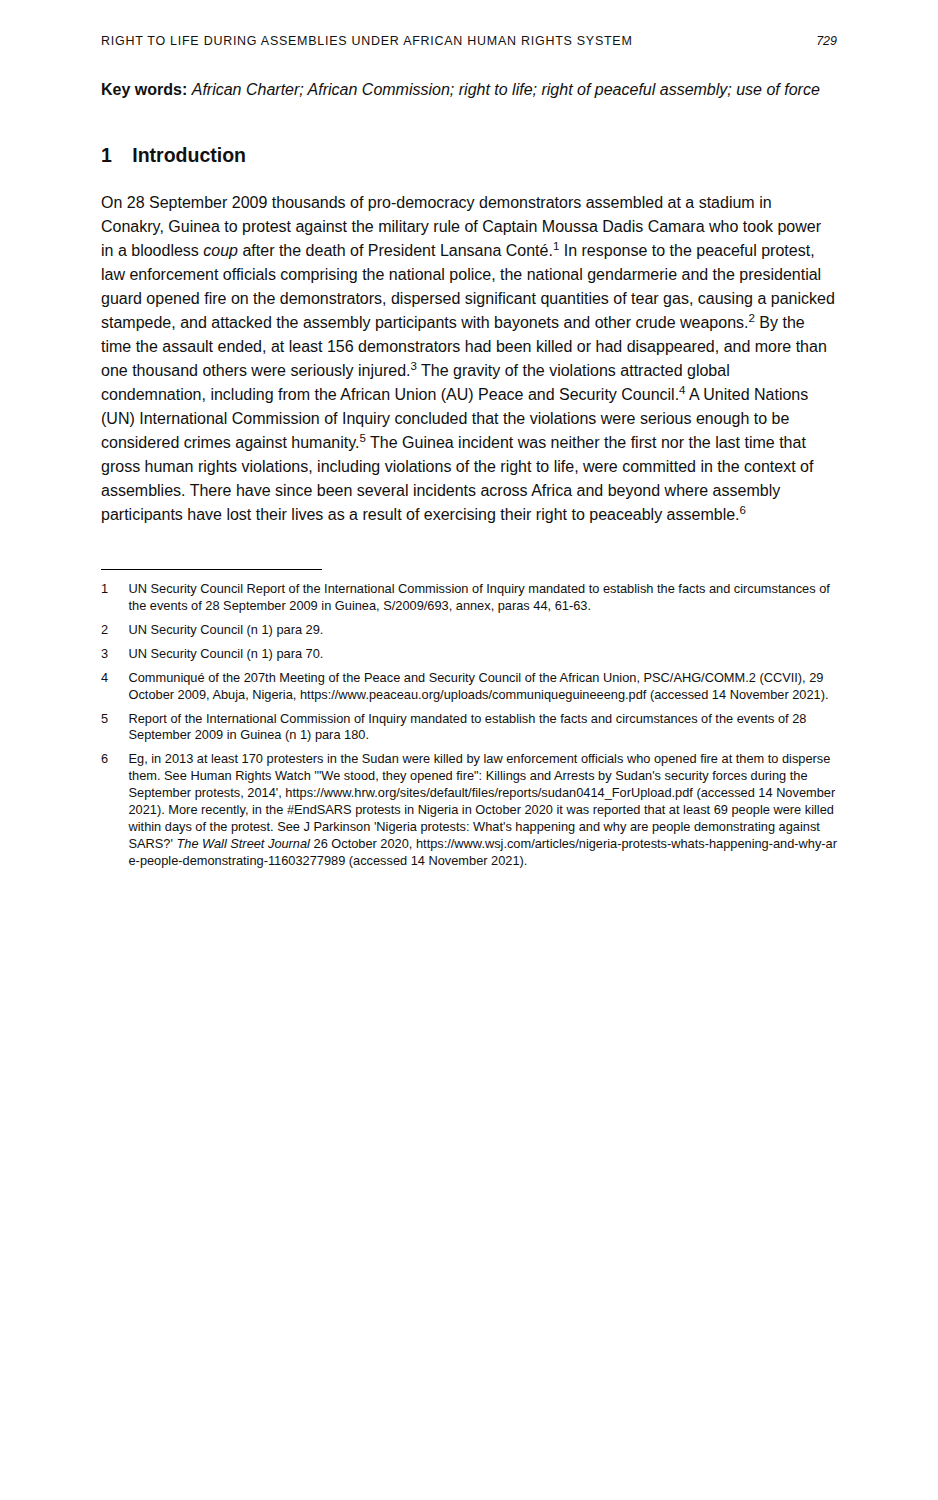Right to life during assemblies under African human rights system 729
Key words: African Charter; African Commission; right to life; right of peaceful assembly; use of force
1 Introduction
On 28 September 2009 thousands of pro-democracy demonstrators assembled at a stadium in Conakry, Guinea to protest against the military rule of Captain Moussa Dadis Camara who took power in a bloodless coup after the death of President Lansana Conté.1 In response to the peaceful protest, law enforcement officials comprising the national police, the national gendarmerie and the presidential guard opened fire on the demonstrators, dispersed significant quantities of tear gas, causing a panicked stampede, and attacked the assembly participants with bayonets and other crude weapons.2 By the time the assault ended, at least 156 demonstrators had been killed or had disappeared, and more than one thousand others were seriously injured.3 The gravity of the violations attracted global condemnation, including from the African Union (AU) Peace and Security Council.4 A United Nations (UN) International Commission of Inquiry concluded that the violations were serious enough to be considered crimes against humanity.5 The Guinea incident was neither the first nor the last time that gross human rights violations, including violations of the right to life, were committed in the context of assemblies. There have since been several incidents across Africa and beyond where assembly participants have lost their lives as a result of exercising their right to peaceably assemble.6
1 UN Security Council Report of the International Commission of Inquiry mandated to establish the facts and circumstances of the events of 28 September 2009 in Guinea, S/2009/693, annex, paras 44, 61-63.
2 UN Security Council (n 1) para 29.
3 UN Security Council (n 1) para 70.
4 Communiqué of the 207th Meeting of the Peace and Security Council of the African Union, PSC/AHG/COMM.2 (CCVII), 29 October 2009, Abuja, Nigeria, https://www.peaceau.org/uploads/communiqueguineeeng.pdf (accessed 14 November 2021).
5 Report of the International Commission of Inquiry mandated to establish the facts and circumstances of the events of 28 September 2009 in Guinea (n 1) para 180.
6 Eg, in 2013 at least 170 protesters in the Sudan were killed by law enforcement officials who opened fire at them to disperse them. See Human Rights Watch '"We stood, they opened fire": Killings and Arrests by Sudan's security forces during the September protests, 2014', https://www.hrw.org/sites/default/files/reports/sudan0414_ForUpload.pdf (accessed 14 November 2021). More recently, in the #EndSARS protests in Nigeria in October 2020 it was reported that at least 69 people were killed within days of the protest. See J Parkinson 'Nigeria protests: What's happening and why are people demonstrating against SARS?' The Wall Street Journal 26 October 2020, https://www.wsj.com/articles/nigeria-protests-whats-happening-and-why-are-people-demonstrating-11603277989 (accessed 14 November 2021).